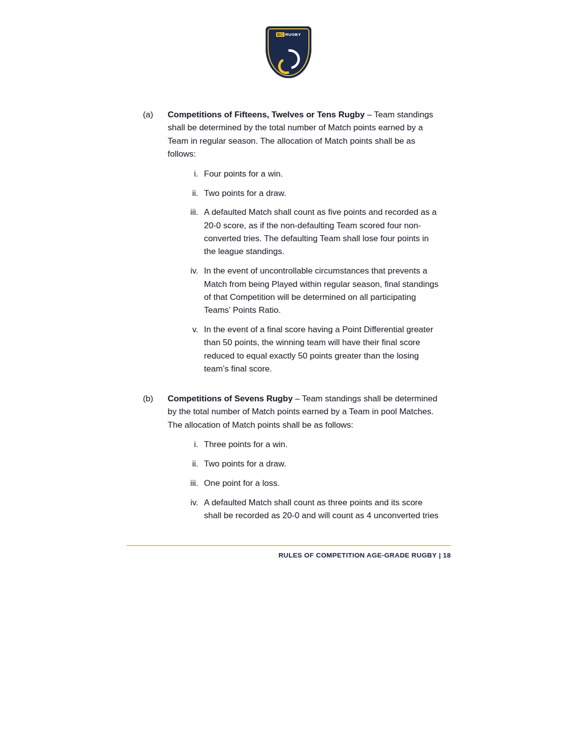BCRUGBY
(a)
Competitions of Fifteens, Twelves or Tens Rugby – Team standings shall be determined by the total number of Match points earned by a Team in regular season. The allocation of Match points shall be as follows:
i. Four points for a win.
ii. Two points for a draw.
iii. A defaulted Match shall count as five points and recorded as a 20-0 score, as if the non-defaulting Team scored four non-converted tries. The defaulting Team shall lose four points in the league standings.
iv. In the event of uncontrollable circumstances that prevents a Match from being Played within regular season, final standings of that Competition will be determined on all participating Teams’ Points Ratio.
v. In the event of a final score having a Point Differential greater than 50 points, the winning team will have their final score reduced to equal exactly 50 points greater than the losing team’s final score.
(b)
Competitions of Sevens Rugby – Team standings shall be determined by the total number of Match points earned by a Team in pool Matches. The allocation of Match points shall be as follows:
i. Three points for a win.
ii. Two points for a draw.
iii. One point for a loss.
iv. A defaulted Match shall count as three points and its score shall be recorded as 20-0 and will count as 4 unconverted tries
Rules of Competition Age-Grade Rugby | 18